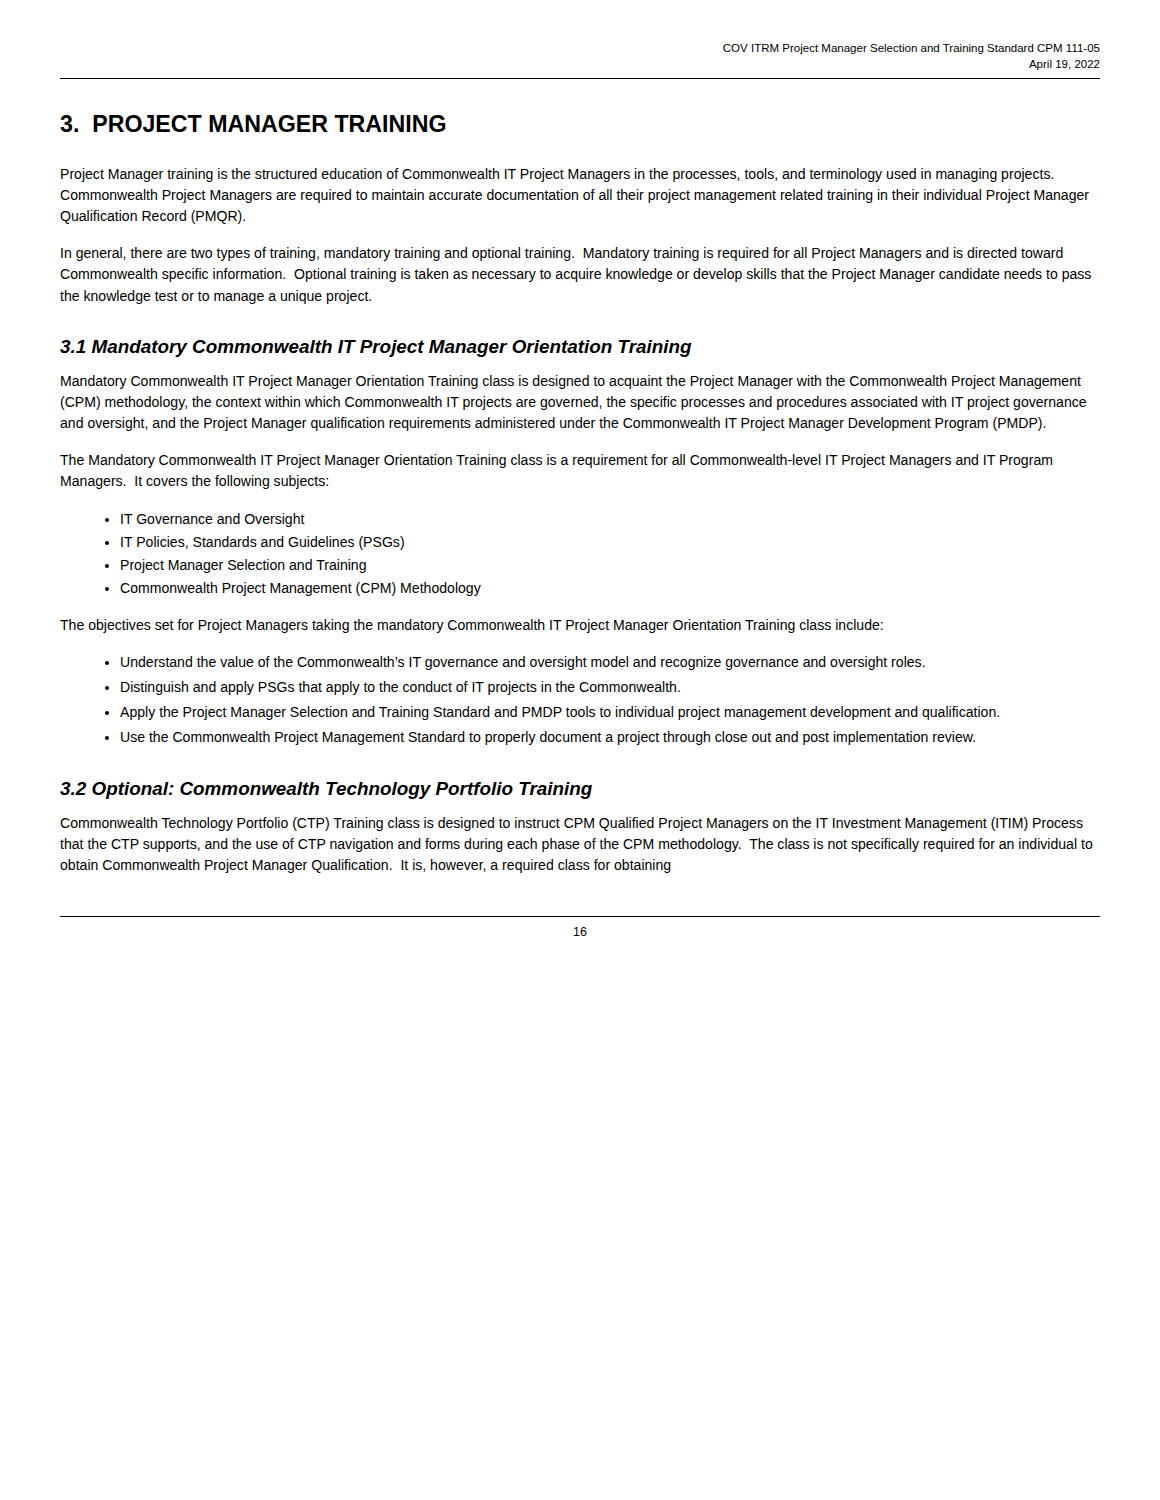COV ITRM Project Manager Selection and Training Standard CPM 111-05
April 19, 2022
3. PROJECT MANAGER TRAINING
Project Manager training is the structured education of Commonwealth IT Project Managers in the processes, tools, and terminology used in managing projects. Commonwealth Project Managers are required to maintain accurate documentation of all their project management related training in their individual Project Manager Qualification Record (PMQR).
In general, there are two types of training, mandatory training and optional training. Mandatory training is required for all Project Managers and is directed toward Commonwealth specific information. Optional training is taken as necessary to acquire knowledge or develop skills that the Project Manager candidate needs to pass the knowledge test or to manage a unique project.
3.1 Mandatory Commonwealth IT Project Manager Orientation Training
Mandatory Commonwealth IT Project Manager Orientation Training class is designed to acquaint the Project Manager with the Commonwealth Project Management (CPM) methodology, the context within which Commonwealth IT projects are governed, the specific processes and procedures associated with IT project governance and oversight, and the Project Manager qualification requirements administered under the Commonwealth IT Project Manager Development Program (PMDP).
The Mandatory Commonwealth IT Project Manager Orientation Training class is a requirement for all Commonwealth-level IT Project Managers and IT Program Managers. It covers the following subjects:
IT Governance and Oversight
IT Policies, Standards and Guidelines (PSGs)
Project Manager Selection and Training
Commonwealth Project Management (CPM) Methodology
The objectives set for Project Managers taking the mandatory Commonwealth IT Project Manager Orientation Training class include:
Understand the value of the Commonwealth’s IT governance and oversight model and recognize governance and oversight roles.
Distinguish and apply PSGs that apply to the conduct of IT projects in the Commonwealth.
Apply the Project Manager Selection and Training Standard and PMDP tools to individual project management development and qualification.
Use the Commonwealth Project Management Standard to properly document a project through close out and post implementation review.
3.2 Optional: Commonwealth Technology Portfolio Training
Commonwealth Technology Portfolio (CTP) Training class is designed to instruct CPM Qualified Project Managers on the IT Investment Management (ITIM) Process that the CTP supports, and the use of CTP navigation and forms during each phase of the CPM methodology. The class is not specifically required for an individual to obtain Commonwealth Project Manager Qualification. It is, however, a required class for obtaining
16